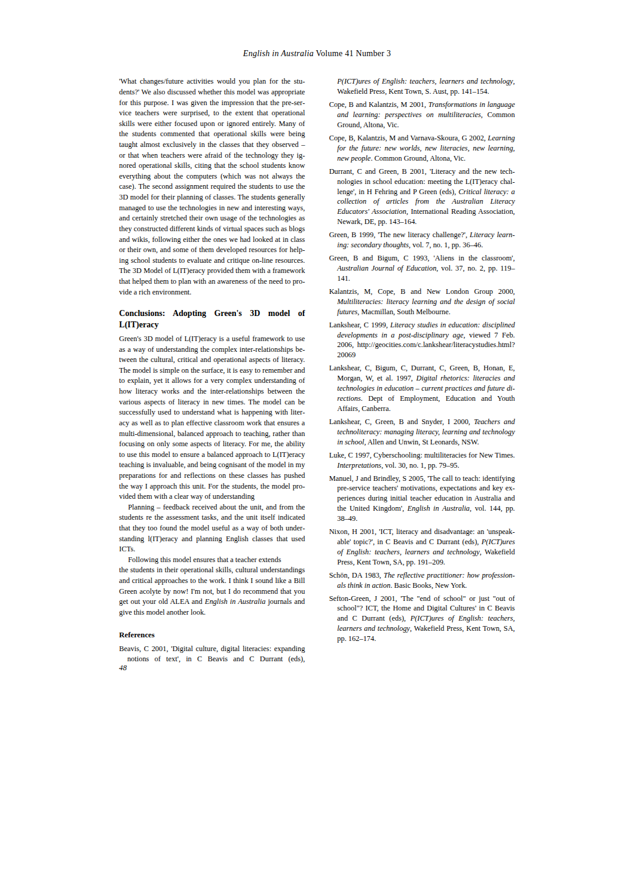English in Australia Volume 41 Number 3
'What changes/future activities would you plan for the students?' We also discussed whether this model was appropriate for this purpose. I was given the impression that the pre-service teachers were surprised, to the extent that operational skills were either focused upon or ignored entirely. Many of the students commented that operational skills were being taught almost exclusively in the classes that they observed – or that when teachers were afraid of the technology they ignored operational skills, citing that the school students know everything about the computers (which was not always the case). The second assignment required the students to use the 3D model for their planning of classes. The students generally managed to use the technologies in new and interesting ways, and certainly stretched their own usage of the technologies as they constructed different kinds of virtual spaces such as blogs and wikis, following either the ones we had looked at in class or their own, and some of them developed resources for helping school students to evaluate and critique on-line resources. The 3D Model of L(IT)eracy provided them with a framework that helped them to plan with an awareness of the need to provide a rich environment.
Conclusions: Adopting Green's 3D model of L(IT)eracy
Green's 3D model of L(IT)eracy is a useful framework to use as a way of understanding the complex inter-relationships between the cultural, critical and operational aspects of literacy. The model is simple on the surface, it is easy to remember and to explain, yet it allows for a very complex understanding of how literacy works and the inter-relationships between the various aspects of literacy in new times. The model can be successfully used to understand what is happening with literacy as well as to plan effective classroom work that ensures a multi-dimensional, balanced approach to teaching, rather than focusing on only some aspects of literacy. For me, the ability to use this model to ensure a balanced approach to L(IT)eracy teaching is invaluable, and being cognisant of the model in my preparations for and reflections on these classes has pushed the way I approach this unit. For the students, the model provided them with a clear way of understanding
Planning – feedback received about the unit, and from the students re the assessment tasks, and the unit itself indicated that they too found the model useful as a way of both understanding l(IT)eracy and planning English classes that used ICTs.
Following this model ensures that a teacher extends
the students in their operational skills, cultural understandings and critical approaches to the work. I think I sound like a Bill Green acolyte by now! I'm not, but I do recommend that you get out your old ALEA and English in Australia journals and give this model another look.
References
Beavis, C 2001, 'Digital culture, digital literacies: expanding notions of text', in C Beavis and C Durrant (eds), P(ICT)ures of English: teachers, learners and technology, Wakefield Press, Kent Town, S. Aust, pp. 141–154.
Cope, B and Kalantzis, M 2001, Transformations in language and learning: perspectives on multiliteracies, Common Ground, Altona, Vic.
Cope, B, Kalantzis, M and Varnava-Skoura, G 2002, Learning for the future: new worlds, new literacies, new learning, new people. Common Ground, Altona, Vic.
Durrant, C and Green, B 2001, 'Literacy and the new technologies in school education: meeting the L(IT)eracy challenge', in H Fehring and P Green (eds), Critical literacy: a collection of articles from the Australian Literacy Educators' Association, International Reading Association, Newark, DE, pp. 143–164.
Green, B 1999, 'The new literacy challenge?', Literacy learning: secondary thoughts, vol. 7, no. 1, pp. 36–46.
Green, B and Bigum, C 1993, 'Aliens in the classroom', Australian Journal of Education, vol. 37, no. 2, pp. 119–141.
Kalantzis, M, Cope, B and New London Group 2000, Multiliteracies: literacy learning and the design of social futures, Macmillan, South Melbourne.
Lankshear, C 1999, Literacy studies in education: disciplined developments in a post-disciplinary age, viewed 7 Feb. 2006, http://geocities.com/c.lankshear/literacystudies.html?20069
Lankshear, C, Bigum, C, Durrant, C, Green, B, Honan, E, Morgan, W, et al. 1997, Digital rhetorics: literacies and technologies in education – current practices and future directions. Dept of Employment, Education and Youth Affairs, Canberra.
Lankshear, C, Green, B and Snyder, I 2000, Teachers and technoliteracy: managing literacy, learning and technology in school, Allen and Unwin, St Leonards, NSW.
Luke, C 1997, Cyberschooling: multiliteracies for New Times. Interpretations, vol. 30, no. 1, pp. 79–95.
Manuel, J and Brindley, S 2005, 'The call to teach: identifying pre-service teachers' motivations, expectations and key experiences during initial teacher education in Australia and the United Kingdom', English in Australia, vol. 144, pp. 38–49.
Nixon, H 2001, 'ICT, literacy and disadvantage: an 'unspeakable' topic?', in C Beavis and C Durrant (eds), P(ICT)ures of English: teachers, learners and technology, Wakefield Press, Kent Town, SA, pp. 191–209.
Schön, DA 1983, The reflective practitioner: how professionals think in action. Basic Books, New York.
Sefton-Green, J 2001, 'The "end of school" or just "out of school"? ICT, the Home and Digital Cultures' in C Beavis and C Durrant (eds), P(ICT)ures of English: teachers, learners and technology, Wakefield Press, Kent Town, SA, pp. 162–174.
48